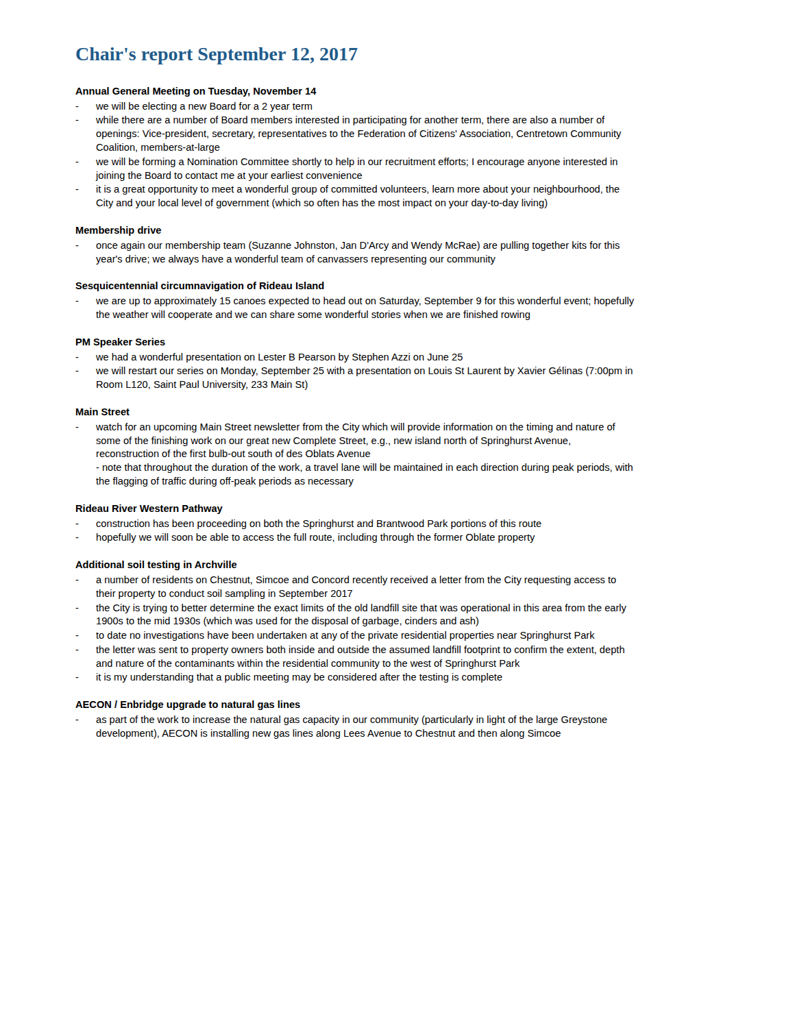Chair's report September 12, 2017
Annual General Meeting on Tuesday, November 14
we will be electing a new Board for a 2 year term
while there are a number of Board members interested in participating for another term, there are also a number of openings: Vice-president, secretary, representatives to the Federation of Citizens' Association, Centretown Community Coalition, members-at-large
we will be forming a Nomination Committee shortly to help in our recruitment efforts; I encourage anyone interested in joining the Board to contact me at your earliest convenience
it is a great opportunity to meet a wonderful group of committed volunteers, learn more about your neighbourhood, the City and your local level of government (which so often has the most impact on your day-to-day living)
Membership drive
once again our membership team (Suzanne Johnston, Jan D'Arcy and Wendy McRae) are pulling together kits for this year's drive; we always have a wonderful team of canvassers representing our community
Sesquicentennial circumnavigation of Rideau Island
we are up to approximately 15 canoes expected to head out on Saturday, September 9 for this wonderful event; hopefully the weather will cooperate and we can share some wonderful stories when we are finished rowing
PM Speaker Series
we had a wonderful presentation on Lester B Pearson by Stephen Azzi on June 25
we will restart our series on Monday, September 25 with a presentation on Louis St Laurent by Xavier Gélinas (7:00pm in Room L120, Saint Paul University, 233 Main St)
Main Street
watch for an upcoming Main Street newsletter from the City which will provide information on the timing and nature of some of the finishing work on our great new Complete Street, e.g., new island north of Springhurst Avenue, reconstruction of the first bulb-out south of des Oblats Avenue
- note that throughout the duration of the work, a travel lane will be maintained in each direction during peak periods, with the flagging of traffic during off-peak periods as necessary
Rideau River Western Pathway
construction has been proceeding on both the Springhurst and Brantwood Park portions of this route
hopefully we will soon be able to access the full route, including through the former Oblate property
Additional soil testing in Archville
a number of residents on Chestnut, Simcoe and Concord recently received a letter from the City requesting access to their property to conduct soil sampling in September 2017
the City is trying to better determine the exact limits of the old landfill site that was operational in this area from the early 1900s to the mid 1930s (which was used for the disposal of garbage, cinders and ash)
to date no investigations have been undertaken at any of the private residential properties near Springhurst Park
the letter was sent to property owners both inside and outside the assumed landfill footprint to confirm the extent, depth and nature of the contaminants within the residential community to the west of Springhurst Park
it is my understanding that a public meeting may be considered after the testing is complete
AECON / Enbridge upgrade to natural gas lines
as part of the work to increase the natural gas capacity in our community (particularly in light of the large Greystone development), AECON is installing new gas lines along Lees Avenue to Chestnut and then along Simcoe